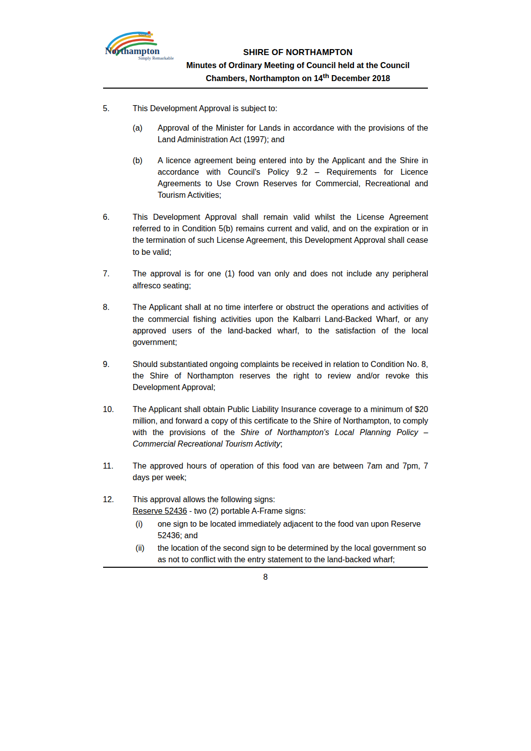Shire of Northampton Simply Remarkable
SHIRE OF NORTHAMPTON
Minutes of Ordinary Meeting of Council held at the Council Chambers, Northampton on 14th December 2018
5. This Development Approval is subject to:
(a) Approval of the Minister for Lands in accordance with the provisions of the Land Administration Act (1997); and
(b) A licence agreement being entered into by the Applicant and the Shire in accordance with Council's Policy 9.2 – Requirements for Licence Agreements to Use Crown Reserves for Commercial, Recreational and Tourism Activities;
6. This Development Approval shall remain valid whilst the License Agreement referred to in Condition 5(b) remains current and valid, and on the expiration or in the termination of such License Agreement, this Development Approval shall cease to be valid;
7. The approval is for one (1) food van only and does not include any peripheral alfresco seating;
8. The Applicant shall at no time interfere or obstruct the operations and activities of the commercial fishing activities upon the Kalbarri Land-Backed Wharf, or any approved users of the land-backed wharf, to the satisfaction of the local government;
9. Should substantiated ongoing complaints be received in relation to Condition No. 8, the Shire of Northampton reserves the right to review and/or revoke this Development Approval;
10. The Applicant shall obtain Public Liability Insurance coverage to a minimum of $20 million, and forward a copy of this certificate to the Shire of Northampton, to comply with the provisions of the Shire of Northampton's Local Planning Policy – Commercial Recreational Tourism Activity;
11. The approved hours of operation of this food van are between 7am and 7pm, 7 days per week;
12. This approval allows the following signs:
Reserve 52436 - two (2) portable A-Frame signs:
(i) one sign to be located immediately adjacent to the food van upon Reserve 52436; and
(ii) the location of the second sign to be determined by the local government so as not to conflict with the entry statement to the land-backed wharf;
8